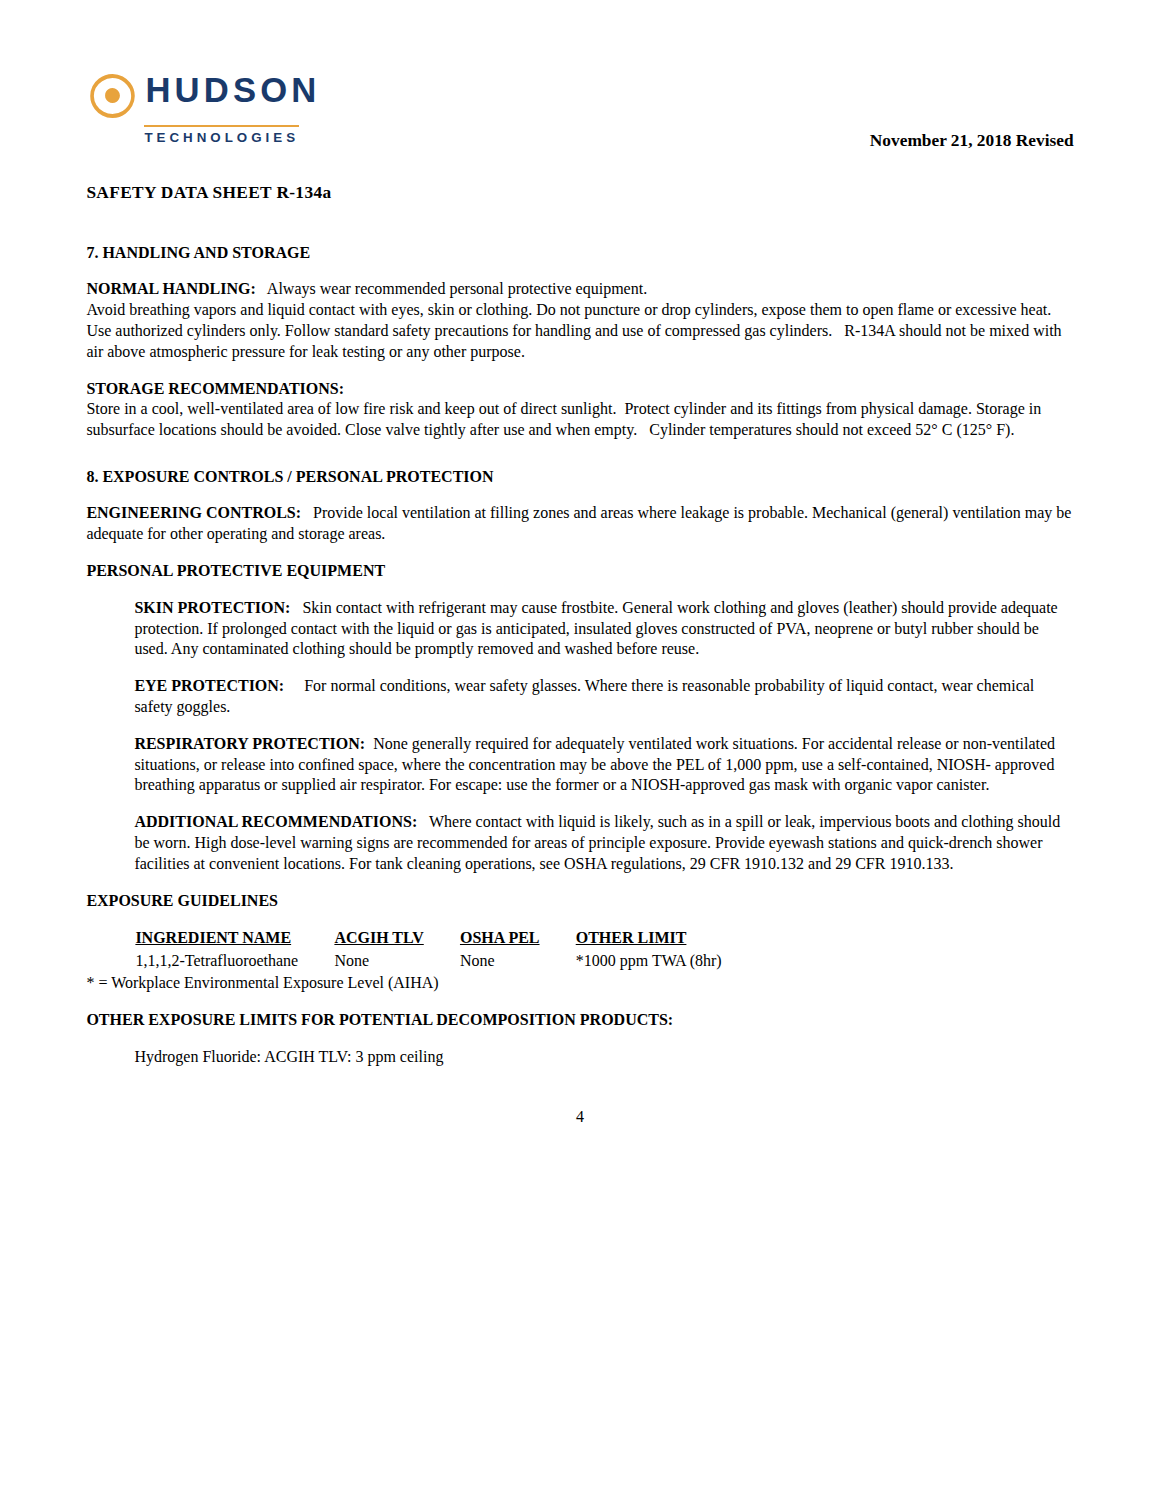⦿HUDSON
TECHNOLOGIES
November 21, 2018 Revised
SAFETY DATA SHEET R-134a
7. HANDLING AND STORAGE
NORMAL HANDLING: Always wear recommended personal protective equipment.
Avoid breathing vapors and liquid contact with eyes, skin or clothing. Do not puncture or drop cylinders, expose them to open flame or excessive heat. Use authorized cylinders only. Follow standard safety precautions for handling and use of compressed gas cylinders. R-134A should not be mixed with air above atmospheric pressure for leak testing or any other purpose.
STORAGE RECOMMENDATIONS:
Store in a cool, well-ventilated area of low fire risk and keep out of direct sunlight. Protect cylinder and its fittings from physical damage. Storage in subsurface locations should be avoided. Close valve tightly after use and when empty. Cylinder temperatures should not exceed 52° C (125° F).
8. EXPOSURE CONTROLS / PERSONAL PROTECTION
ENGINEERING CONTROLS: Provide local ventilation at filling zones and areas where leakage is probable. Mechanical (general) ventilation may be adequate for other operating and storage areas.
PERSONAL PROTECTIVE EQUIPMENT
SKIN PROTECTION: Skin contact with refrigerant may cause frostbite. General work clothing and gloves (leather) should provide adequate protection. If prolonged contact with the liquid or gas is anticipated, insulated gloves constructed of PVA, neoprene or butyl rubber should be used. Any contaminated clothing should be promptly removed and washed before reuse.
EYE PROTECTION: For normal conditions, wear safety glasses. Where there is reasonable probability of liquid contact, wear chemical safety goggles.
RESPIRATORY PROTECTION: None generally required for adequately ventilated work situations. For accidental release or non-ventilated situations, or release into confined space, where the concentration may be above the PEL of 1,000 ppm, use a self-contained, NIOSH- approved breathing apparatus or supplied air respirator. For escape: use the former or a NIOSH-approved gas mask with organic vapor canister.
ADDITIONAL RECOMMENDATIONS: Where contact with liquid is likely, such as in a spill or leak, impervious boots and clothing should be worn. High dose-level warning signs are recommended for areas of principle exposure. Provide eyewash stations and quick-drench shower facilities at convenient locations. For tank cleaning operations, see OSHA regulations, 29 CFR 1910.132 and 29 CFR 1910.133.
EXPOSURE GUIDELINES
| INGREDIENT NAME | ACGIH TLV | OSHA PEL | OTHER LIMIT |
| --- | --- | --- | --- |
| 1,1,1,2-Tetrafluoroethane | None | None | *1000 ppm TWA (8hr) |
* = Workplace Environmental Exposure Level (AIHA)
OTHER EXPOSURE LIMITS FOR POTENTIAL DECOMPOSITION PRODUCTS:
Hydrogen Fluoride: ACGIH TLV: 3 ppm ceiling
4